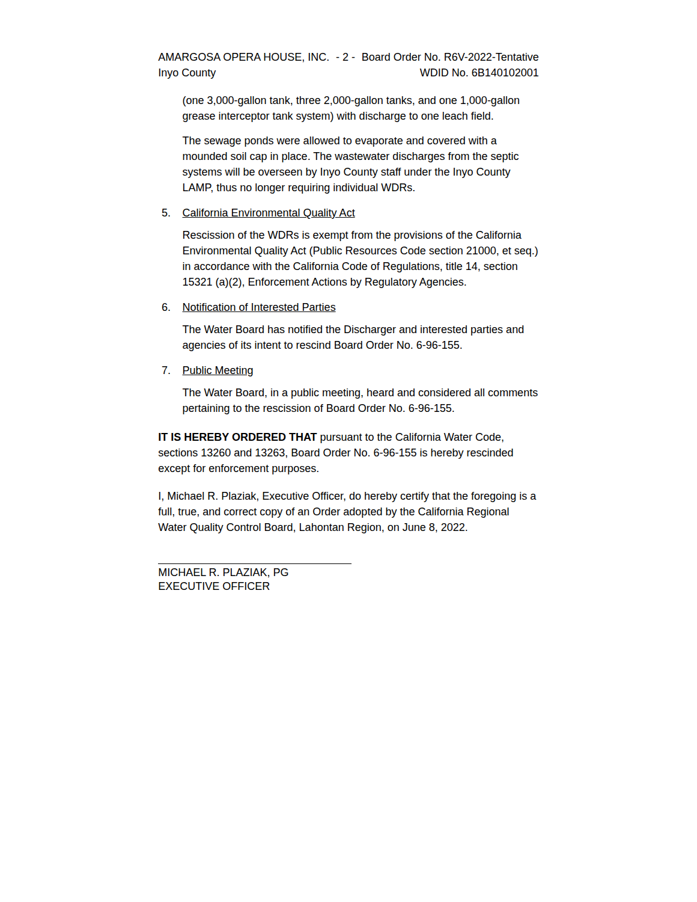AMARGOSA OPERA HOUSE, INC. - 2 - Board Order No. R6V-2022-Tentative
Inyo County WDID No. 6B140102001
(one 3,000-gallon tank, three 2,000-gallon tanks, and one 1,000-gallon grease interceptor tank system) with discharge to one leach field.
The sewage ponds were allowed to evaporate and covered with a mounded soil cap in place. The wastewater discharges from the septic systems will be overseen by Inyo County staff under the Inyo County LAMP, thus no longer requiring individual WDRs.
California Environmental Quality Act
Rescission of the WDRs is exempt from the provisions of the California Environmental Quality Act (Public Resources Code section 21000, et seq.) in accordance with the California Code of Regulations, title 14, section 15321 (a)(2), Enforcement Actions by Regulatory Agencies.
Notification of Interested Parties
The Water Board has notified the Discharger and interested parties and agencies of its intent to rescind Board Order No. 6-96-155.
Public Meeting
The Water Board, in a public meeting, heard and considered all comments pertaining to the rescission of Board Order No. 6-96-155.
IT IS HEREBY ORDERED THAT pursuant to the California Water Code, sections 13260 and 13263, Board Order No. 6-96-155 is hereby rescinded except for enforcement purposes.
I, Michael R. Plaziak, Executive Officer, do hereby certify that the foregoing is a full, true, and correct copy of an Order adopted by the California Regional Water Quality Control Board, Lahontan Region, on June 8, 2022.
MICHAEL R. PLAZIAK, PG
EXECUTIVE OFFICER